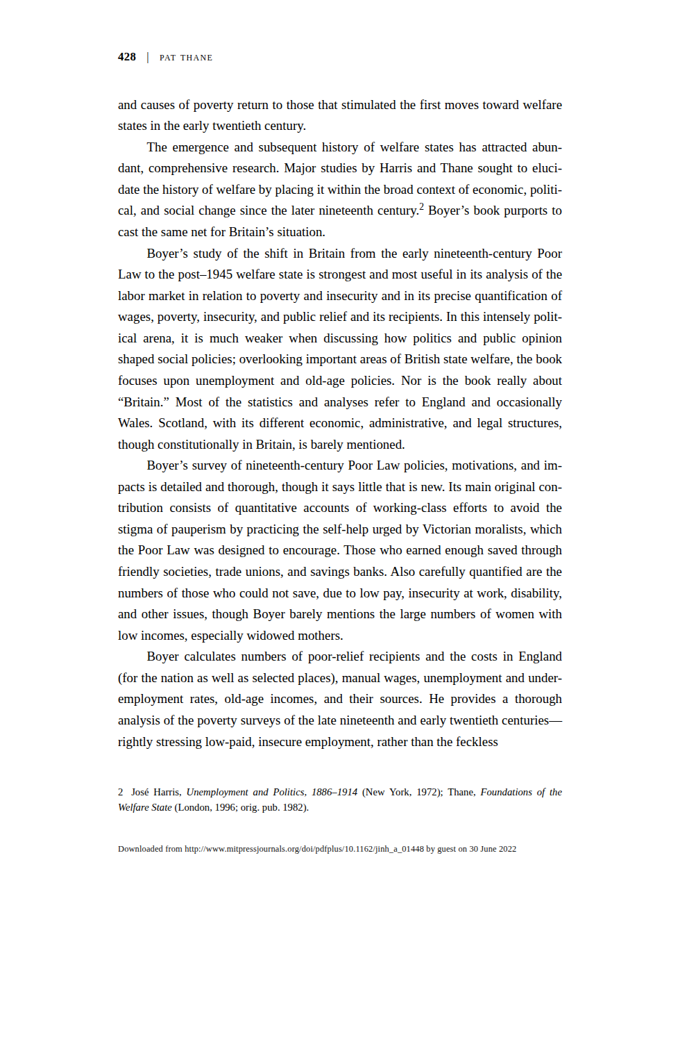428|pat thane
and causes of poverty return to those that stimulated the first moves toward welfare states in the early twentieth century.
The emergence and subsequent history of welfare states has attracted abundant, comprehensive research. Major studies by Harris and Thane sought to elucidate the history of welfare by placing it within the broad context of economic, political, and social change since the later nineteenth century.2 Boyer’s book purports to cast the same net for Britain’s situation.
Boyer’s study of the shift in Britain from the early nineteenth-century Poor Law to the post–1945 welfare state is strongest and most useful in its analysis of the labor market in relation to poverty and insecurity and in its precise quantification of wages, poverty, insecurity, and public relief and its recipients. In this intensely political arena, it is much weaker when discussing how politics and public opinion shaped social policies; overlooking important areas of British state welfare, the book focuses upon unemployment and old-age policies. Nor is the book really about “Britain.” Most of the statistics and analyses refer to England and occasionally Wales. Scotland, with its different economic, administrative, and legal structures, though constitutionally in Britain, is barely mentioned.
Boyer’s survey of nineteenth-century Poor Law policies, motivations, and impacts is detailed and thorough, though it says little that is new. Its main original contribution consists of quantitative accounts of working-class efforts to avoid the stigma of pauperism by practicing the self-help urged by Victorian moralists, which the Poor Law was designed to encourage. Those who earned enough saved through friendly societies, trade unions, and savings banks. Also carefully quantified are the numbers of those who could not save, due to low pay, insecurity at work, disability, and other issues, though Boyer barely mentions the large numbers of women with low incomes, especially widowed mothers.
Boyer calculates numbers of poor-relief recipients and the costs in England (for the nation as well as selected places), manual wages, unemployment and under-employment rates, old-age incomes, and their sources. He provides a thorough analysis of the poverty surveys of the late nineteenth and early twentieth centuries—rightly stressing low-paid, insecure employment, rather than the feckless
2 José Harris, Unemployment and Politics, 1886–1914 (New York, 1972); Thane, Foundations of the Welfare State (London, 1996; orig. pub. 1982).
Downloaded from http://www.mitpressjournals.org/doi/pdfplus/10.1162/jinh_a_01448 by guest on 30 June 2022